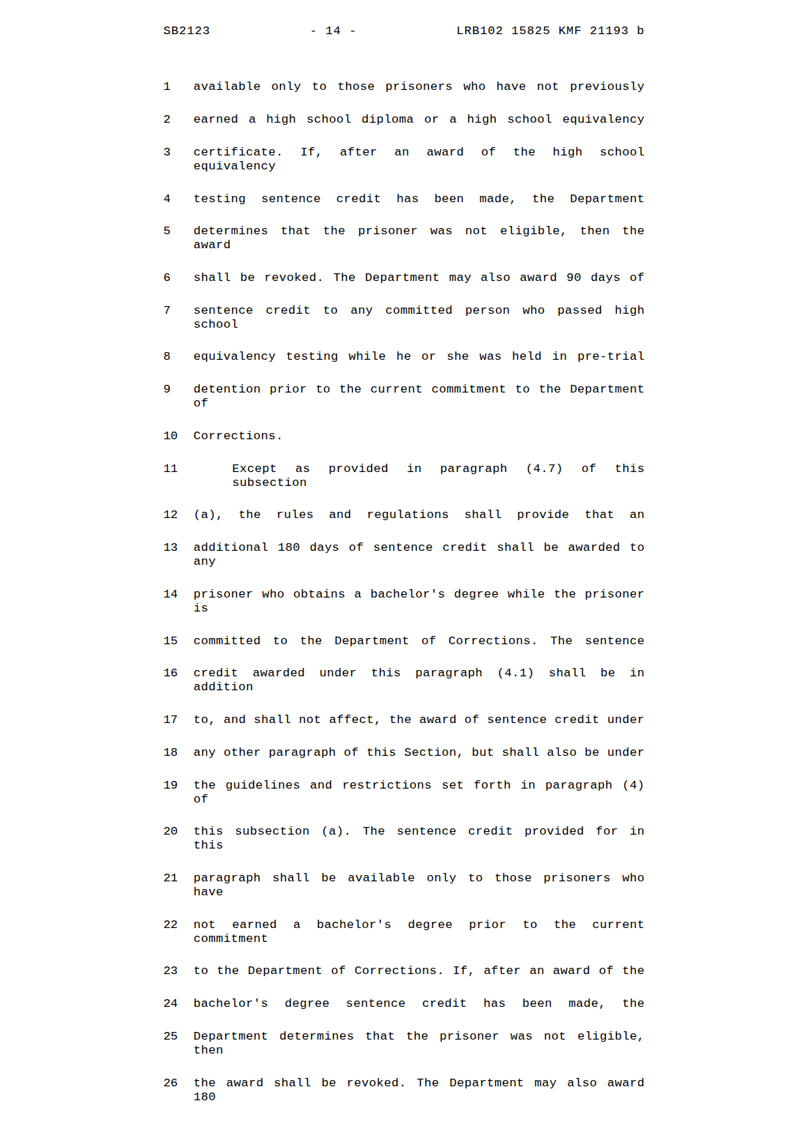SB2123 - 14 - LRB102 15825 KMF 21193 b
1 available only to those prisoners who have not previously
2 earned a high school diploma or a high school equivalency
3 certificate. If, after an award of the high school equivalency
4 testing sentence credit has been made, the Department
5 determines that the prisoner was not eligible, then the award
6 shall be revoked. The Department may also award 90 days of
7 sentence credit to any committed person who passed high school
8 equivalency testing while he or she was held in pre-trial
9 detention prior to the current commitment to the Department of
10 Corrections.
11 Except as provided in paragraph (4.7) of this subsection
12 (a), the rules and regulations shall provide that an
13 additional 180 days of sentence credit shall be awarded to any
14 prisoner who obtains a bachelor's degree while the prisoner is
15 committed to the Department of Corrections. The sentence
16 credit awarded under this paragraph (4.1) shall be in addition
17 to, and shall not affect, the award of sentence credit under
18 any other paragraph of this Section, but shall also be under
19 the guidelines and restrictions set forth in paragraph (4) of
20 this subsection (a). The sentence credit provided for in this
21 paragraph shall be available only to those prisoners who have
22 not earned a bachelor's degree prior to the current commitment
23 to the Department of Corrections. If, after an award of the
24 bachelor's degree sentence credit has been made, the
25 Department determines that the prisoner was not eligible, then
26 the award shall be revoked. The Department may also award 180